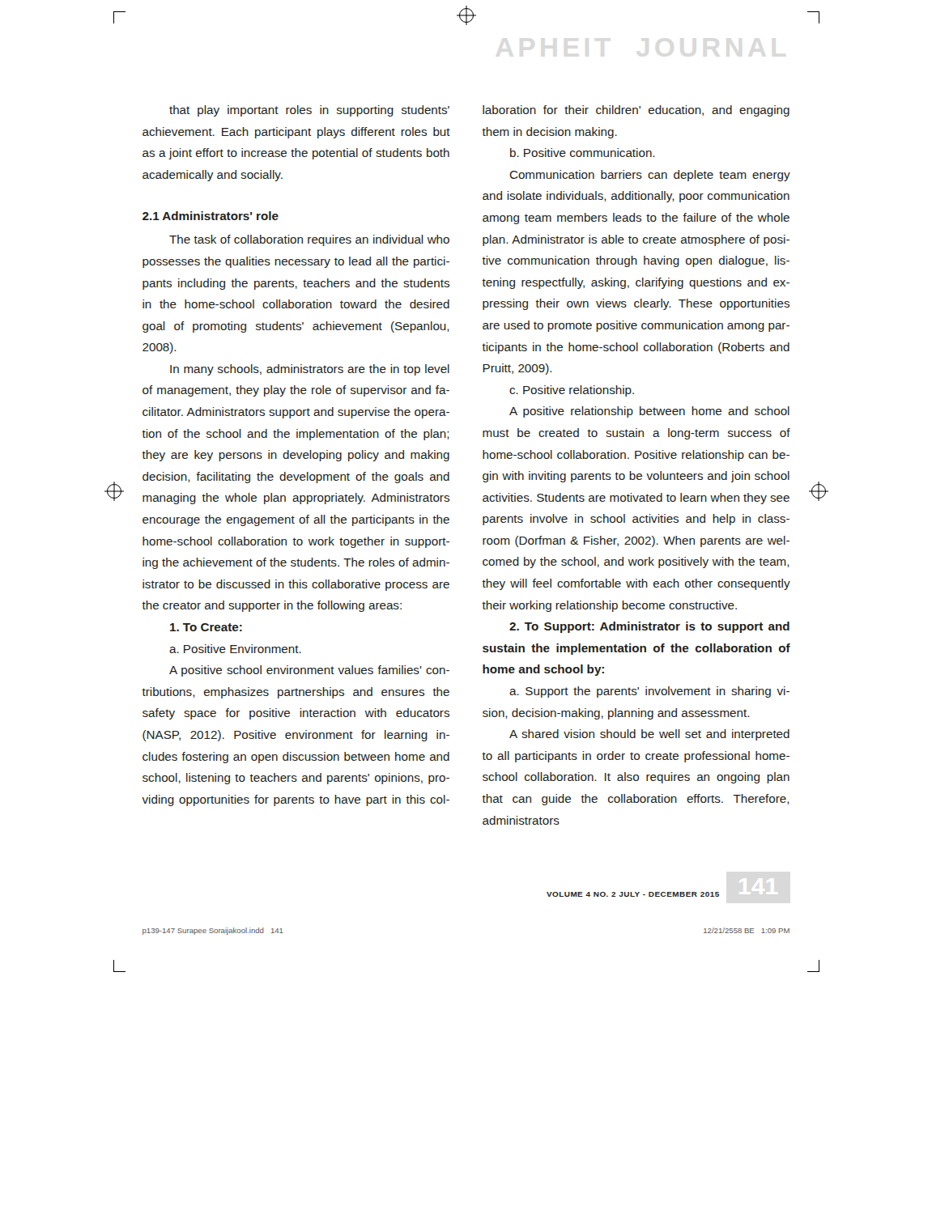APHEIT JOURNAL
that play important roles in supporting students' achievement. Each participant plays different roles but as a joint effort to increase the potential of students both academically and socially.
2.1 Administrators' role
The task of collaboration requires an individual who possesses the qualities necessary to lead all the participants including the parents, teachers and the students in the home-school collaboration toward the desired goal of promoting students' achievement (Sepanlou, 2008).
In many schools, administrators are the in top level of management, they play the role of supervisor and facilitator. Administrators support and supervise the operation of the school and the implementation of the plan; they are key persons in developing policy and making decision, facilitating the development of the goals and managing the whole plan appropriately. Administrators encourage the engagement of all the participants in the home-school collaboration to work together in supporting the achievement of the students. The roles of administrator to be discussed in this collaborative process are the creator and supporter in the following areas:
1. To Create:
a. Positive Environment.
A positive school environment values families' contributions, emphasizes partnerships and ensures the safety space for positive interaction with educators (NASP, 2012). Positive environment for learning includes fostering an open discussion between home and school, listening to teachers and parents' opinions, providing opportunities for parents to have part in this collaboration for their children' education, and engaging them in decision making.
b. Positive communication.
Communication barriers can deplete team energy and isolate individuals, additionally, poor communication among team members leads to the failure of the whole plan. Administrator is able to create atmosphere of positive communication through having open dialogue, listening respectfully, asking, clarifying questions and expressing their own views clearly. These opportunities are used to promote positive communication among participants in the home-school collaboration (Roberts and Pruitt, 2009).
c. Positive relationship.
A positive relationship between home and school must be created to sustain a long-term success of home-school collaboration. Positive relationship can begin with inviting parents to be volunteers and join school activities. Students are motivated to learn when they see parents involve in school activities and help in classroom (Dorfman & Fisher, 2002). When parents are welcomed by the school, and work positively with the team, they will feel comfortable with each other consequently their working relationship become constructive.
2. To Support: Administrator is to support and sustain the implementation of the collaboration of home and school by:
a. Support the parents' involvement in sharing vision, decision-making, planning and assessment.
A shared vision should be well set and interpreted to all participants in order to create professional home-school collaboration. It also requires an ongoing plan that can guide the collaboration efforts. Therefore, administrators
VOLUME 4 NO. 2 JULY - DECEMBER 2015
141
p139-147 Surapee Soraijakool.indd 141 12/21/2558 BE 1:09 PM